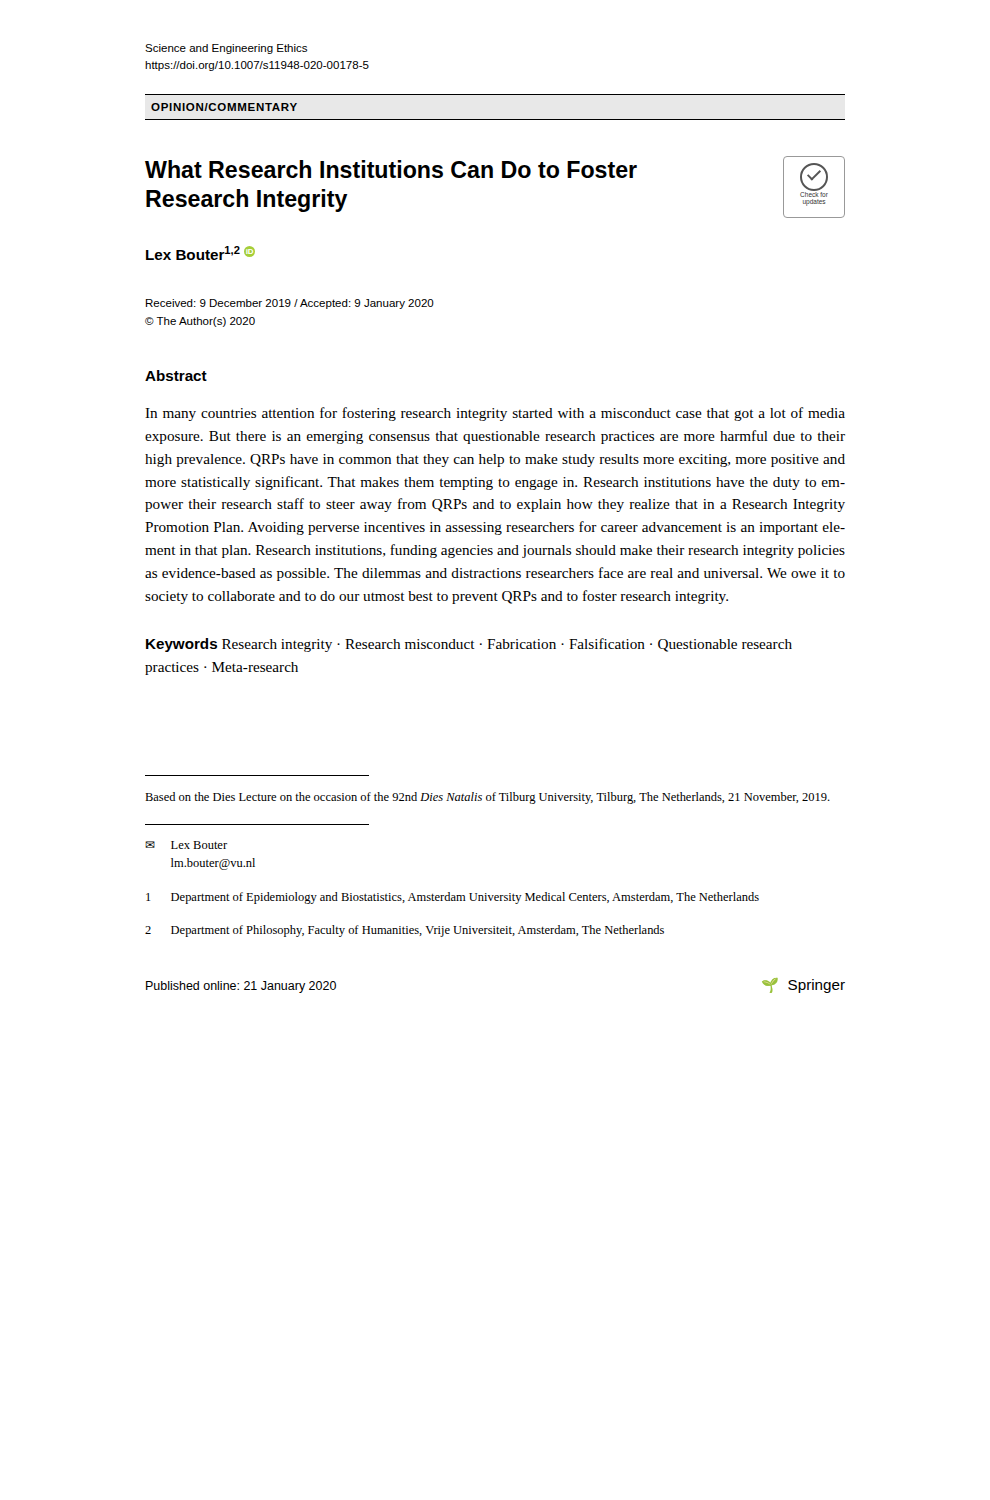Science and Engineering Ethics
https://doi.org/10.1007/s11948-020-00178-5
OPINION/COMMENTARY
Check for
updates
What Research Institutions Can Do to Foster Research Integrity
Lex Bouter1,2 iD
Received: 9 December 2019 / Accepted: 9 January 2020
© The Author(s) 2020
Abstract
In many countries attention for fostering research integrity started with a misconduct case that got a lot of media exposure. But there is an emerging consensus that questionable research practices are more harmful due to their high prevalence. QRPs have in common that they can help to make study results more exciting, more positive and more statistically significant. That makes them tempting to engage in. Research institutions have the duty to empower their research staff to steer away from QRPs and to explain how they realize that in a Research Integrity Promotion Plan. Avoiding perverse incentives in assessing researchers for career advancement is an important element in that plan. Research institutions, funding agencies and journals should make their research integrity policies as evidence-based as possible. The dilemmas and distractions researchers face are real and universal. We owe it to society to collaborate and to do our utmost best to prevent QRPs and to foster research integrity.
Keywords Research integrity · Research misconduct · Fabrication · Falsification · Questionable research practices · Meta-research
Based on the Dies Lecture on the occasion of the 92nd Dies Natalis of Tilburg University, Tilburg, The Netherlands, 21 November, 2019.
✉ Lex Bouter
lm.bouter@vu.nl
1 Department of Epidemiology and Biostatistics, Amsterdam University Medical Centers, Amsterdam, The Netherlands
2 Department of Philosophy, Faculty of Humanities, Vrije Universiteit, Amsterdam, The Netherlands
Published online: 21 January 2020 🌱 Springer